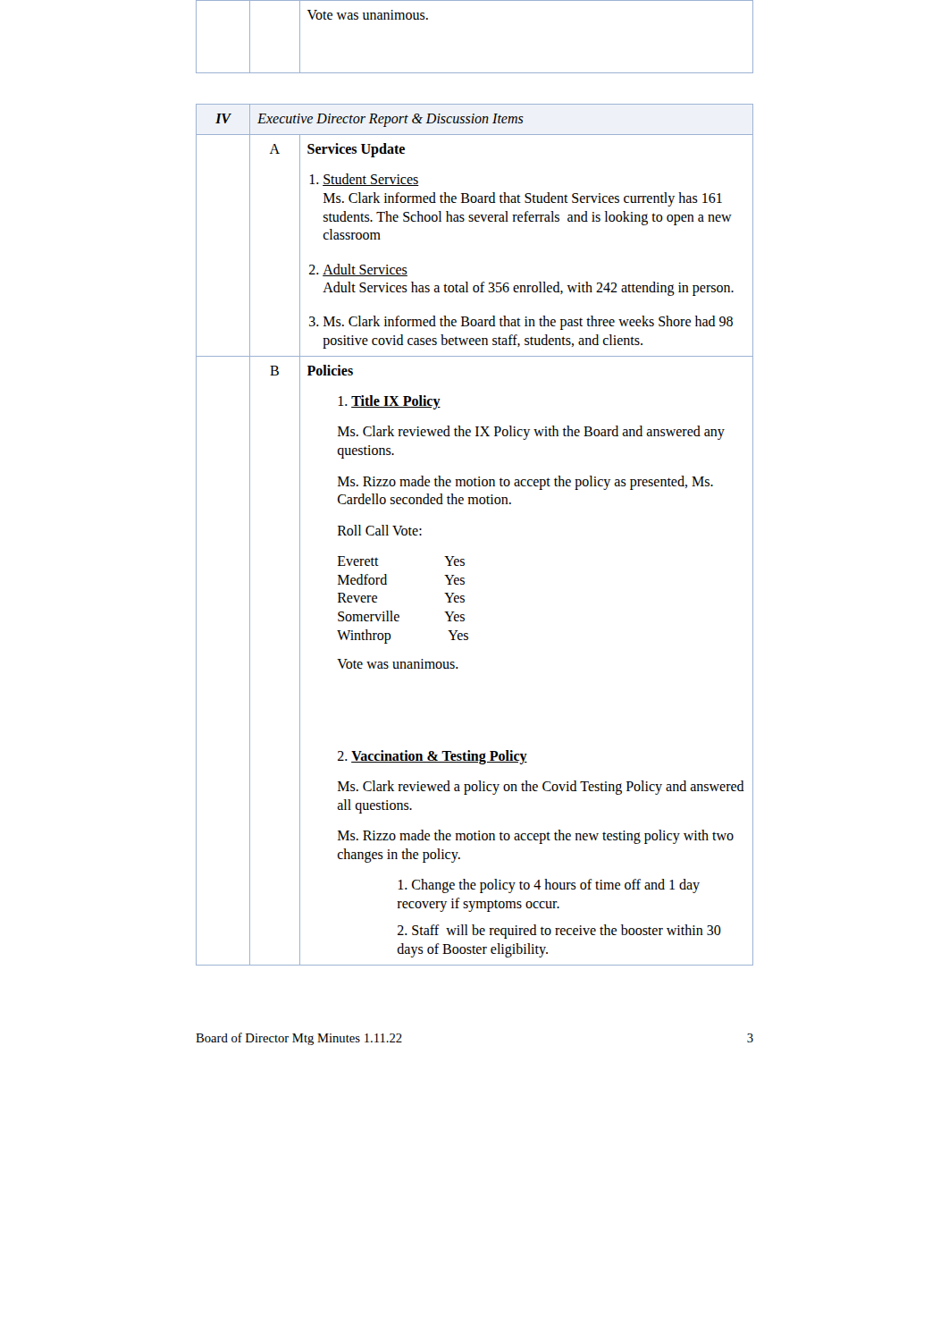| | | Vote was unanimous. |
| IV | Executive Director Report & Discussion Items |
| | A | Services Update Student Services Ms. Clark informed the Board that Student Services currently has 161 students. The School has several referrals and is looking to open a new classroom Adult Services Adult Services has a total of 356 enrolled, with 242 attending in person. Ms. Clark informed the Board that in the past three weeks Shore had 98 positive covid cases between staff, students, and clients. |
| | B | Policies 1. Title IX Policy Ms. Clark reviewed the IX Policy with the Board and answered any questions. Ms. Rizzo made the motion to accept the policy as presented, Ms. Cardello seconded the motion. Roll Call Vote: Everett Yes Medford Yes Revere Yes Somerville Yes Winthrop Yes Vote was unanimous. 2. Vaccination & Testing Policy Ms. Clark reviewed a policy on the Covid Testing Policy and answered all questions. Ms. Rizzo made the motion to accept the new testing policy with two changes in the policy. 1. Change the policy to 4 hours of time off and 1 day recovery if symptoms occur. 2. Staff will be required to receive the booster within 30 days of Booster eligibility. |
Board of Director Mtg Minutes 1.11.22 3